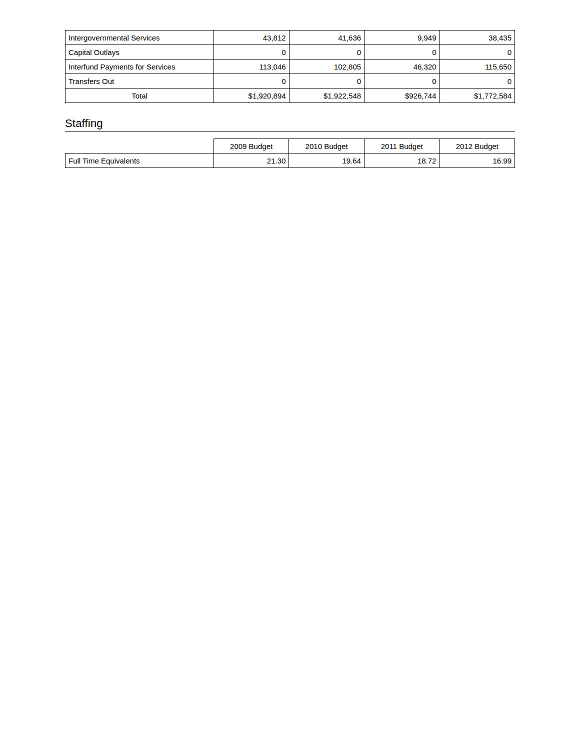| Intergovernmental Services | 43,812 | 41,636 | 9,949 | 38,435 |
| Capital Outlays | 0 | 0 | 0 | 0 |
| Interfund Payments for Services | 113,046 | 102,805 | 46,320 | 115,650 |
| Transfers Out | 0 | 0 | 0 | 0 |
| Total | $1,920,894 | $1,922,548 | $926,744 | $1,772,584 |
Staffing
| | 2009 Budget | 2010 Budget | 2011 Budget | 2012 Budget |
| --- | --- | --- | --- | --- |
| Full Time Equivalents | 21.30 | 19.64 | 18.72 | 16.99 |